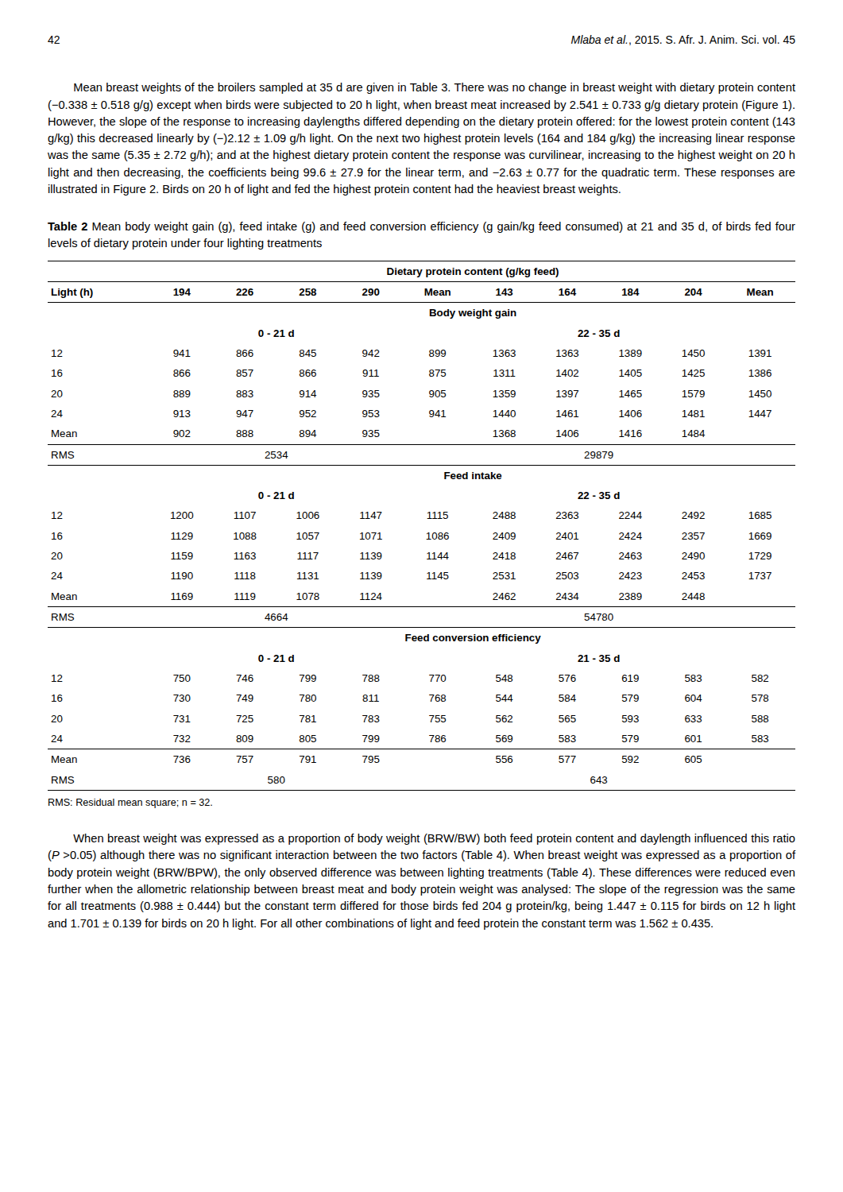42 Mlaba et al., 2015. S. Afr. J. Anim. Sci. vol. 45
Mean breast weights of the broilers sampled at 35 d are given in Table 3. There was no change in breast weight with dietary protein content (−0.338 ± 0.518 g/g) except when birds were subjected to 20 h light, when breast meat increased by 2.541 ± 0.733 g/g dietary protein (Figure 1). However, the slope of the response to increasing daylengths differed depending on the dietary protein offered: for the lowest protein content (143 g/kg) this decreased linearly by (−)2.12 ± 1.09 g/h light. On the next two highest protein levels (164 and 184 g/kg) the increasing linear response was the same (5.35 ± 2.72 g/h); and at the highest dietary protein content the response was curvilinear, increasing to the highest weight on 20 h light and then decreasing, the coefficients being 99.6 ± 27.9 for the linear term, and −2.63 ± 0.77 for the quadratic term. These responses are illustrated in Figure 2. Birds on 20 h of light and fed the highest protein content had the heaviest breast weights.
Table 2 Mean body weight gain (g), feed intake (g) and feed conversion efficiency (g gain/kg feed consumed) at 21 and 35 d, of birds fed four levels of dietary protein under four lighting treatments
| | Dietary protein content (g/kg feed) |
| Light (h) | 194 | 226 | 258 | 290 | Mean | 143 | 164 | 184 | 204 | Mean |
| | Body weight gain |
| | 0 - 21 d | | 22 - 35 d | |
| 12 | 941 | 866 | 845 | 942 | 899 | 1363 | 1363 | 1389 | 1450 | 1391 |
| 16 | 866 | 857 | 866 | 911 | 875 | 1311 | 1402 | 1405 | 1425 | 1386 |
| 20 | 889 | 883 | 914 | 935 | 905 | 1359 | 1397 | 1465 | 1579 | 1450 |
| 24 | 913 | 947 | 952 | 953 | 941 | 1440 | 1461 | 1406 | 1481 | 1447 |
| Mean | 902 | 888 | 894 | 935 | | 1368 | 1406 | 1416 | 1484 | |
| RMS | 2534 | | 29879 | |
| | Feed intake |
| | 0 - 21 d | | 22 - 35 d | |
| 12 | 1200 | 1107 | 1006 | 1147 | 1115 | 2488 | 2363 | 2244 | 2492 | 1685 |
| 16 | 1129 | 1088 | 1057 | 1071 | 1086 | 2409 | 2401 | 2424 | 2357 | 1669 |
| 20 | 1159 | 1163 | 1117 | 1139 | 1144 | 2418 | 2467 | 2463 | 2490 | 1729 |
| 24 | 1190 | 1118 | 1131 | 1139 | 1145 | 2531 | 2503 | 2423 | 2453 | 1737 |
| Mean | 1169 | 1119 | 1078 | 1124 | | 2462 | 2434 | 2389 | 2448 | |
| RMS | 4664 | | 54780 | |
| | Feed conversion efficiency |
| | 0 - 21 d | | 21 - 35 d | |
| 12 | 750 | 746 | 799 | 788 | 770 | 548 | 576 | 619 | 583 | 582 |
| 16 | 730 | 749 | 780 | 811 | 768 | 544 | 584 | 579 | 604 | 578 |
| 20 | 731 | 725 | 781 | 783 | 755 | 562 | 565 | 593 | 633 | 588 |
| 24 | 732 | 809 | 805 | 799 | 786 | 569 | 583 | 579 | 601 | 583 |
| Mean | 736 | 757 | 791 | 795 | | 556 | 577 | 592 | 605 | |
| RMS | 580 | | 643 | |
RMS: Residual mean square; n = 32.
When breast weight was expressed as a proportion of body weight (BRW/BW) both feed protein content and daylength influenced this ratio (P >0.05) although there was no significant interaction between the two factors (Table 4). When breast weight was expressed as a proportion of body protein weight (BRW/BPW), the only observed difference was between lighting treatments (Table 4). These differences were reduced even further when the allometric relationship between breast meat and body protein weight was analysed: The slope of the regression was the same for all treatments (0.988 ± 0.444) but the constant term differed for those birds fed 204 g protein/kg, being 1.447 ± 0.115 for birds on 12 h light and 1.701 ± 0.139 for birds on 20 h light. For all other combinations of light and feed protein the constant term was 1.562 ± 0.435.